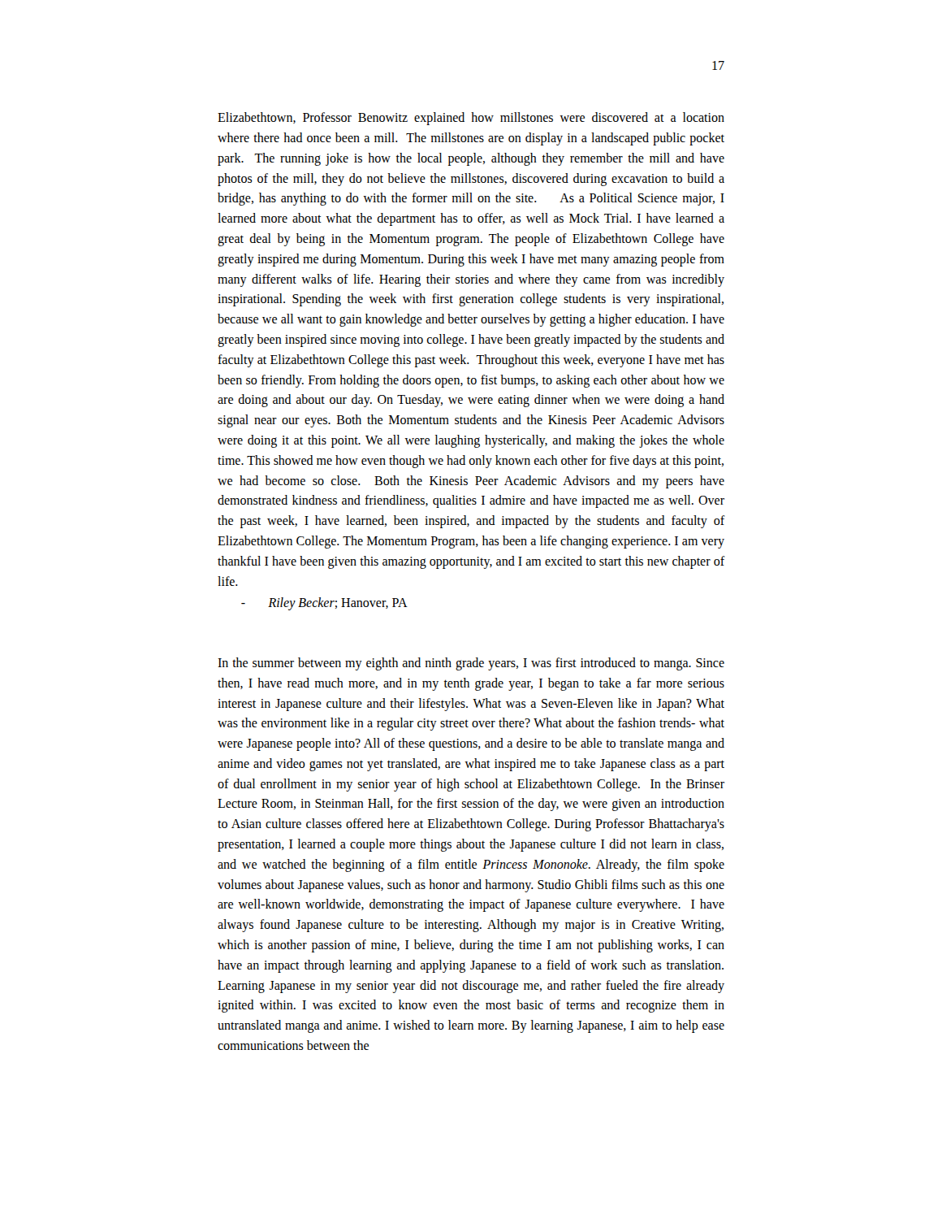17
Elizabethtown, Professor Benowitz explained how millstones were discovered at a location where there had once been a mill. The millstones are on display in a landscaped public pocket park. The running joke is how the local people, although they remember the mill and have photos of the mill, they do not believe the millstones, discovered during excavation to build a bridge, has anything to do with the former mill on the site. As a Political Science major, I learned more about what the department has to offer, as well as Mock Trial. I have learned a great deal by being in the Momentum program. The people of Elizabethtown College have greatly inspired me during Momentum. During this week I have met many amazing people from many different walks of life. Hearing their stories and where they came from was incredibly inspirational. Spending the week with first generation college students is very inspirational, because we all want to gain knowledge and better ourselves by getting a higher education. I have greatly been inspired since moving into college. I have been greatly impacted by the students and faculty at Elizabethtown College this past week. Throughout this week, everyone I have met has been so friendly. From holding the doors open, to fist bumps, to asking each other about how we are doing and about our day. On Tuesday, we were eating dinner when we were doing a hand signal near our eyes. Both the Momentum students and the Kinesis Peer Academic Advisors were doing it at this point. We all were laughing hysterically, and making the jokes the whole time. This showed me how even though we had only known each other for five days at this point, we had become so close. Both the Kinesis Peer Academic Advisors and my peers have demonstrated kindness and friendliness, qualities I admire and have impacted me as well. Over the past week, I have learned, been inspired, and impacted by the students and faculty of Elizabethtown College. The Momentum Program, has been a life changing experience. I am very thankful I have been given this amazing opportunity, and I am excited to start this new chapter of life.
-Riley Becker; Hanover, PA
In the summer between my eighth and ninth grade years, I was first introduced to manga. Since then, I have read much more, and in my tenth grade year, I began to take a far more serious interest in Japanese culture and their lifestyles. What was a Seven-Eleven like in Japan? What was the environment like in a regular city street over there? What about the fashion trends- what were Japanese people into? All of these questions, and a desire to be able to translate manga and anime and video games not yet translated, are what inspired me to take Japanese class as a part of dual enrollment in my senior year of high school at Elizabethtown College. In the Brinser Lecture Room, in Steinman Hall, for the first session of the day, we were given an introduction to Asian culture classes offered here at Elizabethtown College. During Professor Bhattacharya's presentation, I learned a couple more things about the Japanese culture I did not learn in class, and we watched the beginning of a film entitle Princess Mononoke. Already, the film spoke volumes about Japanese values, such as honor and harmony. Studio Ghibli films such as this one are well-known worldwide, demonstrating the impact of Japanese culture everywhere. I have always found Japanese culture to be interesting. Although my major is in Creative Writing, which is another passion of mine, I believe, during the time I am not publishing works, I can have an impact through learning and applying Japanese to a field of work such as translation. Learning Japanese in my senior year did not discourage me, and rather fueled the fire already ignited within. I was excited to know even the most basic of terms and recognize them in untranslated manga and anime. I wished to learn more. By learning Japanese, I aim to help ease communications between the